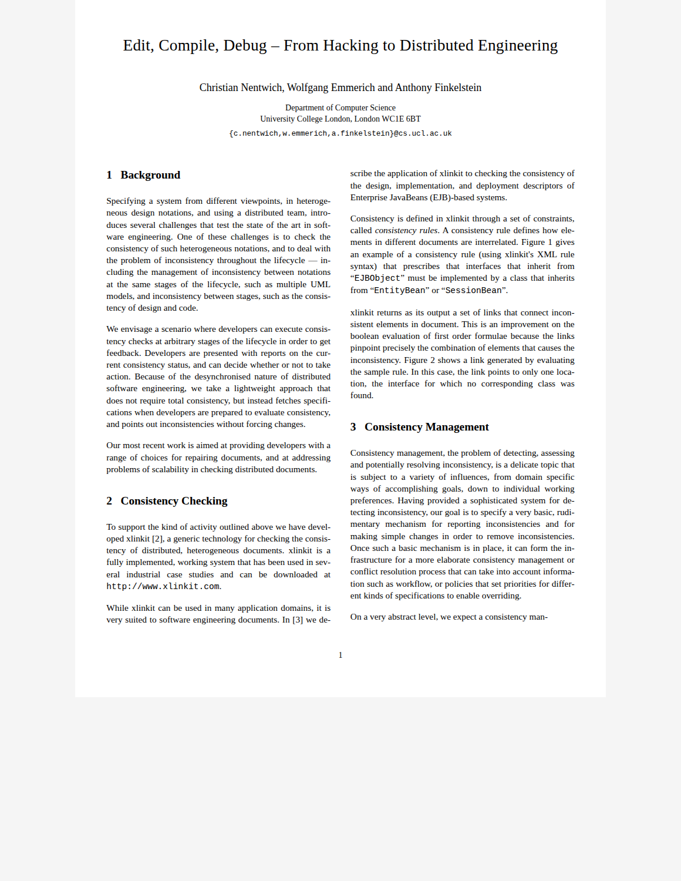Edit, Compile, Debug – From Hacking to Distributed Engineering
Christian Nentwich, Wolfgang Emmerich and Anthony Finkelstein
Department of Computer Science
University College London, London WC1E 6BT
{c.nentwich,w.emmerich,a.finkelstein}@cs.ucl.ac.uk
1 Background
Specifying a system from different viewpoints, in heterogeneous design notations, and using a distributed team, introduces several challenges that test the state of the art in software engineering. One of these challenges is to check the consistency of such heterogeneous notations, and to deal with the problem of inconsistency throughout the lifecycle — including the management of inconsistency between notations at the same stages of the lifecycle, such as multiple UML models, and inconsistency between stages, such as the consistency of design and code.
We envisage a scenario where developers can execute consistency checks at arbitrary stages of the lifecycle in order to get feedback. Developers are presented with reports on the current consistency status, and can decide whether or not to take action. Because of the desynchronised nature of distributed software engineering, we take a lightweight approach that does not require total consistency, but instead fetches specifications when developers are prepared to evaluate consistency, and points out inconsistencies without forcing changes.
Our most recent work is aimed at providing developers with a range of choices for repairing documents, and at addressing problems of scalability in checking distributed documents.
2 Consistency Checking
To support the kind of activity outlined above we have developed xlinkit [2], a generic technology for checking the consistency of distributed, heterogeneous documents. xlinkit is a fully implemented, working system that has been used in several industrial case studies and can be downloaded at http://www.xlinkit.com.
While xlinkit can be used in many application domains, it is very suited to software engineering documents. In [3] we describe the application of xlinkit to checking the consistency of the design, implementation, and deployment descriptors of Enterprise JavaBeans (EJB)-based systems.
Consistency is defined in xlinkit through a set of constraints, called consistency rules. A consistency rule defines how elements in different documents are interrelated. Figure 1 gives an example of a consistency rule (using xlinkit's XML rule syntax) that prescribes that interfaces that inherit from “EJBObject” must be implemented by a class that inherits from “EntityBean” or “SessionBean”.
xlinkit returns as its output a set of links that connect inconsistent elements in document. This is an improvement on the boolean evaluation of first order formulae because the links pinpoint precisely the combination of elements that causes the inconsistency. Figure 2 shows a link generated by evaluating the sample rule. In this case, the link points to only one location, the interface for which no corresponding class was found.
3 Consistency Management
Consistency management, the problem of detecting, assessing and potentially resolving inconsistency, is a delicate topic that is subject to a variety of influences, from domain specific ways of accomplishing goals, down to individual working preferences. Having provided a sophisticated system for detecting inconsistency, our goal is to specify a very basic, rudimentary mechanism for reporting inconsistencies and for making simple changes in order to remove inconsistencies. Once such a basic mechanism is in place, it can form the infrastructure for a more elaborate consistency management or conflict resolution process that can take into account information such as workflow, or policies that set priorities for different kinds of specifications to enable overriding.
On a very abstract level, we expect a consistency man-
1